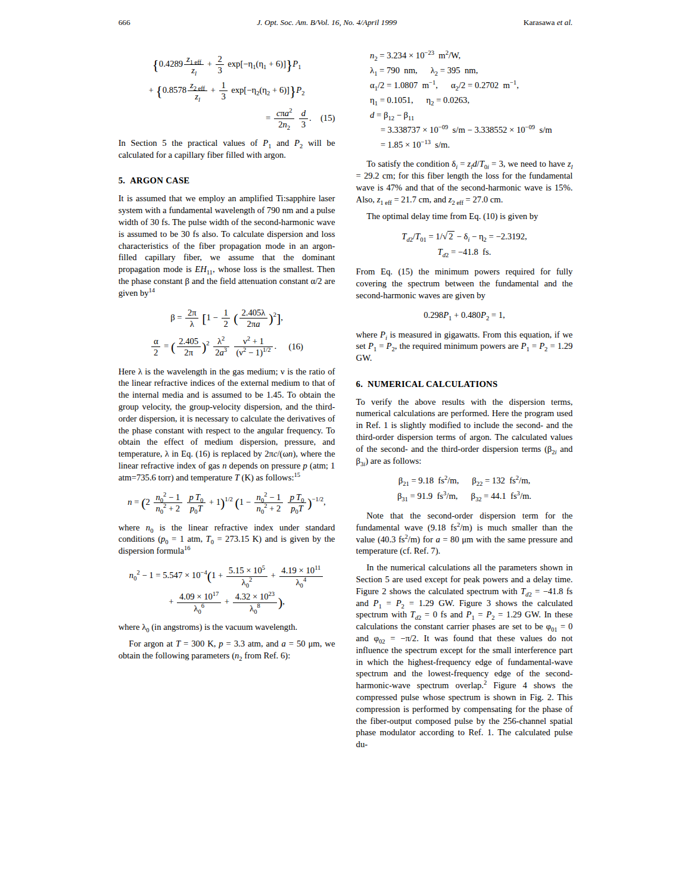666 J. Opt. Soc. Am. B/Vol. 16, No. 4/April 1999 Karasawa et al.
{0.4289z1 eff zl + 23 exp[−η1(η1 + 6)]}P1 + {0.8578z2 eff zl + 13 exp[−η2(η2 + 6)]}P2
= cπa22n2 d 3. (15)
In Section 5 the practical values of P1 and P2 will be calculated for a capillary fiber filled with argon.
5. Argon Case
It is assumed that we employ an amplified Ti:sapphire laser system with a fundamental wavelength of 790 nm and a pulse width of 30 fs. The pulse width of the second-harmonic wave is assumed to be 30 fs also. To calculate dispersion and loss characteristics of the fiber propagation mode in an argon-filled capillary fiber, we assume that the dominant propagation mode is EH11, whose loss is the smallest. Then the phase constant β and the field attenuation constant α/2 are given by14
β = 2π λ [1 − 12 (2.405λ 2πa)2],
α 2 = (2.4052π)2 λ22a3 ν2 + 1(ν2 − 1)1/2. (16)
Here λ is the wavelength in the gas medium; ν is the ratio of the linear refractive indices of the external medium to that of the internal media and is assumed to be 1.45. To obtain the group velocity, the group-velocity dispersion, and the third-order dispersion, it is necessary to calculate the derivatives of the phase constant with respect to the angular frequency. To obtain the effect of medium dispersion, pressure, and temperature, λ in Eq. (16) is replaced by 2πc/(ωn), where the linear refractive index of gas n depends on pressure p (atm; 1 atm=735.6 torr) and temperature T (K) as follows:15
n = (2 n02 − 1 n02 + 2 p T0 p0T + 1)1/2 (1 − n02 − 1 n02 + 2 p T0 p0T)−1/2,
where n0 is the linear refractive index under standard conditions (p0 = 1 atm, T0 = 273.15 K) and is given by the dispersion formula16
n02 − 1 = 5.547 × 10−4(1 + 5.15 × 105 λ02 + 4.19 × 1011 λ04 + 4.09 × 1017 λ06 + 4.32 × 1023 λ08),
where λ0 (in angstroms) is the vacuum wavelength.
For argon at T = 300 K, p = 3.3 atm, and a = 50 μm, we obtain the following parameters (n2 from Ref. 6):
n2 = 3.234 × 10−23 m2/W,
λ1 = 790 nm, λ2 = 395 nm,
α1/2 = 1.0807 m−1, α2/2 = 0.2702 m−1,
η1 = 0.1051, η2 = 0.0263,
d = β12 − β11
= 3.338737 × 10−09 s/m − 3.338552 × 10−09 s/m
= 1.85 × 10−13 s/m.
To satisfy the condition δi = zld/T0i = 3, we need to have zl = 29.2 cm; for this fiber length the loss for the fundamental wave is 47% and that of the second-harmonic wave is 15%. Also, z1 eff = 21.7 cm, and z2 eff = 27.0 cm.
The optimal delay time from Eq. (10) is given by
Td2/T01 = 1/√2 − δi − η2 = −2.3192, Td2 = −41.8 fs.
From Eq. (15) the minimum powers required for fully covering the spectrum between the fundamental and the second-harmonic waves are given by
0.298P1 + 0.480P2 = 1,
where Pi is measured in gigawatts. From this equation, if we set P1 = P2, the required minimum powers are P1 = P2 = 1.29 GW.
6. Numerical Calculations
To verify the above results with the dispersion terms, numerical calculations are performed. Here the program used in Ref. 1 is slightly modified to include the second- and the third-order dispersion terms of argon. The calculated values of the second- and the third-order dispersion terms (β2i and β3i) are as follows:
β21 = 9.18 fs2/m, β22 = 132 fs2/m, β31 = 91.9 fs3/m, β32 = 44.1 fs3/m.
Note that the second-order dispersion term for the fundamental wave (9.18 fs2/m) is much smaller than the value (40.3 fs2/m) for a = 80 μm with the same pressure and temperature (cf. Ref. 7).
In the numerical calculations all the parameters shown in Section 5 are used except for peak powers and a delay time. Figure 2 shows the calculated spectrum with Td2 = −41.8 fs and P1 = P2 = 1.29 GW. Figure 3 shows the calculated spectrum with Td2 = 0 fs and P1 = P2 = 1.29 GW. In these calculations the constant carrier phases are set to be φ01 = 0 and φ02 = −π/2. It was found that these values do not influence the spectrum except for the small interference part in which the highest-frequency edge of fundamental-wave spectrum and the lowest-frequency edge of the second-harmonic-wave spectrum overlap.2 Figure 4 shows the compressed pulse whose spectrum is shown in Fig. 2. This compression is performed by compensating for the phase of the fiber-output composed pulse by the 256-channel spatial phase modulator according to Ref. 1. The calculated pulse du-